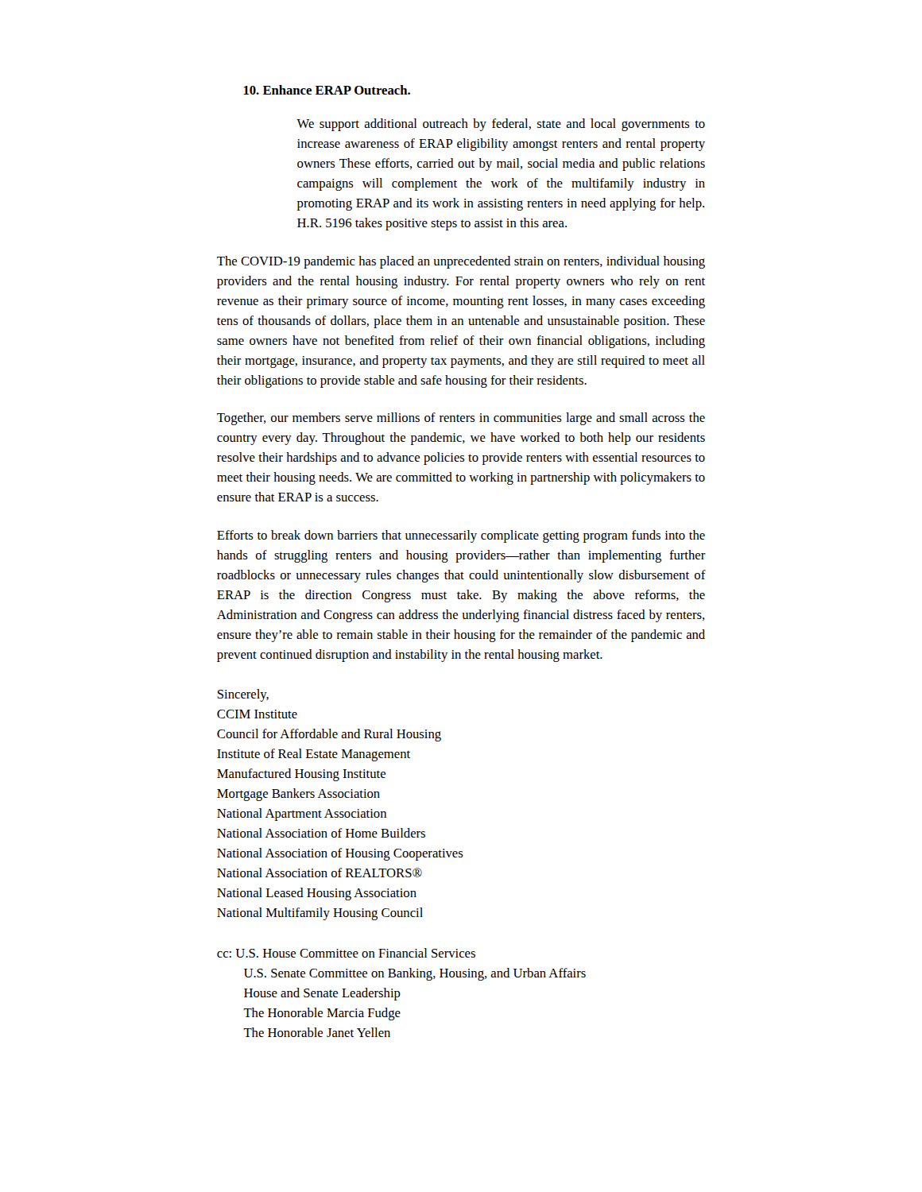Enhance ERAP Outreach.
We support additional outreach by federal, state and local governments to increase awareness of ERAP eligibility amongst renters and rental property owners These efforts, carried out by mail, social media and public relations campaigns will complement the work of the multifamily industry in promoting ERAP and its work in assisting renters in need applying for help. H.R. 5196 takes positive steps to assist in this area.
The COVID-19 pandemic has placed an unprecedented strain on renters, individual housing providers and the rental housing industry. For rental property owners who rely on rent revenue as their primary source of income, mounting rent losses, in many cases exceeding tens of thousands of dollars, place them in an untenable and unsustainable position. These same owners have not benefited from relief of their own financial obligations, including their mortgage, insurance, and property tax payments, and they are still required to meet all their obligations to provide stable and safe housing for their residents.
Together, our members serve millions of renters in communities large and small across the country every day. Throughout the pandemic, we have worked to both help our residents resolve their hardships and to advance policies to provide renters with essential resources to meet their housing needs. We are committed to working in partnership with policymakers to ensure that ERAP is a success.
Efforts to break down barriers that unnecessarily complicate getting program funds into the hands of struggling renters and housing providers—rather than implementing further roadblocks or unnecessary rules changes that could unintentionally slow disbursement of ERAP is the direction Congress must take. By making the above reforms, the Administration and Congress can address the underlying financial distress faced by renters, ensure they’re able to remain stable in their housing for the remainder of the pandemic and prevent continued disruption and instability in the rental housing market.
Sincerely,
CCIM Institute
Council for Affordable and Rural Housing
Institute of Real Estate Management
Manufactured Housing Institute
Mortgage Bankers Association
National Apartment Association
National Association of Home Builders
National Association of Housing Cooperatives
National Association of REALTORS®
National Leased Housing Association
National Multifamily Housing Council
cc: U.S. House Committee on Financial Services
U.S. Senate Committee on Banking, Housing, and Urban Affairs
House and Senate Leadership
The Honorable Marcia Fudge
The Honorable Janet Yellen